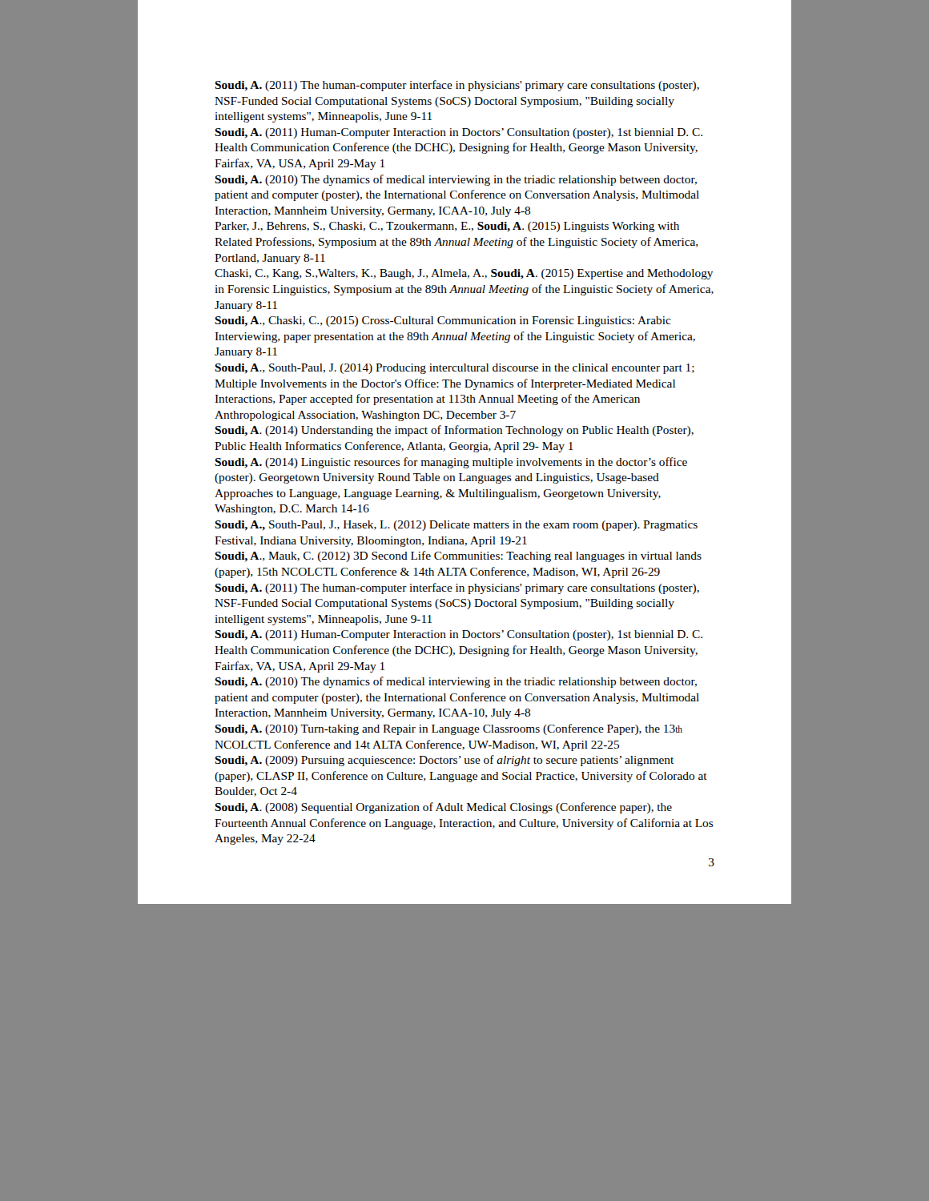Soudi, A. (2011) The human-computer interface in physicians' primary care consultations (poster), NSF-Funded Social Computational Systems (SoCS) Doctoral Symposium, "Building socially intelligent systems", Minneapolis, June 9-11
Soudi, A. (2011) Human-Computer Interaction in Doctors’ Consultation (poster), 1st biennial D. C. Health Communication Conference (the DCHC), Designing for Health, George Mason University, Fairfax, VA, USA, April 29-May 1
Soudi, A. (2010) The dynamics of medical interviewing in the triadic relationship between doctor, patient and computer (poster), the International Conference on Conversation Analysis, Multimodal Interaction, Mannheim University, Germany, ICAA-10, July 4-8
Parker, J., Behrens, S., Chaski, C., Tzoukermann, E., Soudi, A. (2015) Linguists Working with Related Professions, Symposium at the 89th Annual Meeting of the Linguistic Society of America, Portland, January 8-11
Chaski, C., Kang, S.,Walters, K., Baugh, J., Almela, A., Soudi, A. (2015) Expertise and Methodology in Forensic Linguistics, Symposium at the 89th Annual Meeting of the Linguistic Society of America, January 8-11
Soudi, A., Chaski, C., (2015) Cross-Cultural Communication in Forensic Linguistics: Arabic Interviewing, paper presentation at the 89th Annual Meeting of the Linguistic Society of America, January 8-11
Soudi, A., South-Paul, J. (2014) Producing intercultural discourse in the clinical encounter part 1; Multiple Involvements in the Doctor's Office: The Dynamics of Interpreter-Mediated Medical Interactions, Paper accepted for presentation at 113th Annual Meeting of the American Anthropological Association, Washington DC, December 3-7
Soudi, A. (2014) Understanding the impact of Information Technology on Public Health (Poster), Public Health Informatics Conference, Atlanta, Georgia, April 29- May 1
Soudi, A. (2014) Linguistic resources for managing multiple involvements in the doctor’s office (poster). Georgetown University Round Table on Languages and Linguistics, Usage-based Approaches to Language, Language Learning, & Multilingualism, Georgetown University, Washington, D.C. March 14-16
Soudi, A., South-Paul, J., Hasek, L. (2012) Delicate matters in the exam room (paper). Pragmatics Festival, Indiana University, Bloomington, Indiana, April 19-21
Soudi, A., Mauk, C. (2012) 3D Second Life Communities: Teaching real languages in virtual lands (paper), 15th NCOLCTL Conference & 14th ALTA Conference, Madison, WI, April 26-29
Soudi, A. (2011) The human-computer interface in physicians' primary care consultations (poster), NSF-Funded Social Computational Systems (SoCS) Doctoral Symposium, "Building socially intelligent systems", Minneapolis, June 9-11
Soudi, A. (2011) Human-Computer Interaction in Doctors’ Consultation (poster), 1st biennial D. C. Health Communication Conference (the DCHC), Designing for Health, George Mason University, Fairfax, VA, USA, April 29-May 1
Soudi, A. (2010) The dynamics of medical interviewing in the triadic relationship between doctor, patient and computer (poster), the International Conference on Conversation Analysis, Multimodal Interaction, Mannheim University, Germany, ICAA-10, July 4-8
Soudi, A. (2010) Turn-taking and Repair in Language Classrooms (Conference Paper), the 13th NCOLCTL Conference and 14t ALTA Conference, UW-Madison, WI, April 22-25
Soudi, A. (2009) Pursuing acquiescence: Doctors’ use of alright to secure patients’ alignment (paper), CLASP II, Conference on Culture, Language and Social Practice, University of Colorado at Boulder, Oct 2-4
Soudi, A. (2008) Sequential Organization of Adult Medical Closings (Conference paper), the Fourteenth Annual Conference on Language, Interaction, and Culture, University of California at Los Angeles, May 22-24
3